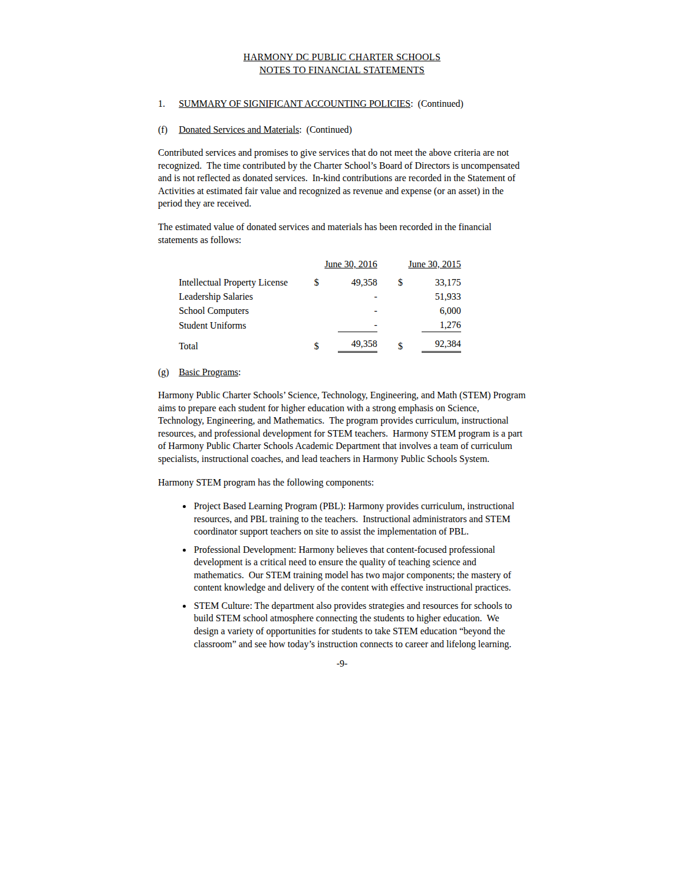HARMONY DC PUBLIC CHARTER SCHOOLS
NOTES TO FINANCIAL STATEMENTS
1. SUMMARY OF SIGNIFICANT ACCOUNTING POLICIES: (Continued)
(f) Donated Services and Materials: (Continued)
Contributed services and promises to give services that do not meet the above criteria are not recognized. The time contributed by the Charter School’s Board of Directors is uncompensated and is not reflected as donated services. In-kind contributions are recorded in the Statement of Activities at estimated fair value and recognized as revenue and expense (or an asset) in the period they are received.
The estimated value of donated services and materials has been recorded in the financial statements as follows:
| | | June 30, 2016 | | | June 30, 2015 |
| Intellectual Property License | $ | 49,358 | | $ | 33,175 |
| Leadership Salaries | | - | | | 51,933 |
| School Computers | | - | | | 6,000 |
| Student Uniforms | | - | | | 1,276 |
| Total | $ | 49,358 | | $ | 92,384 |
(g) Basic Programs:
Harmony Public Charter Schools’ Science, Technology, Engineering, and Math (STEM) Program aims to prepare each student for higher education with a strong emphasis on Science, Technology, Engineering, and Mathematics. The program provides curriculum, instructional resources, and professional development for STEM teachers. Harmony STEM program is a part of Harmony Public Charter Schools Academic Department that involves a team of curriculum specialists, instructional coaches, and lead teachers in Harmony Public Schools System.
Harmony STEM program has the following components:
Project Based Learning Program (PBL): Harmony provides curriculum, instructional resources, and PBL training to the teachers. Instructional administrators and STEM coordinator support teachers on site to assist the implementation of PBL.
Professional Development: Harmony believes that content-focused professional development is a critical need to ensure the quality of teaching science and mathematics. Our STEM training model has two major components; the mastery of content knowledge and delivery of the content with effective instructional practices.
STEM Culture: The department also provides strategies and resources for schools to build STEM school atmosphere connecting the students to higher education. We design a variety of opportunities for students to take STEM education “beyond the classroom” and see how today’s instruction connects to career and lifelong learning.
-9-